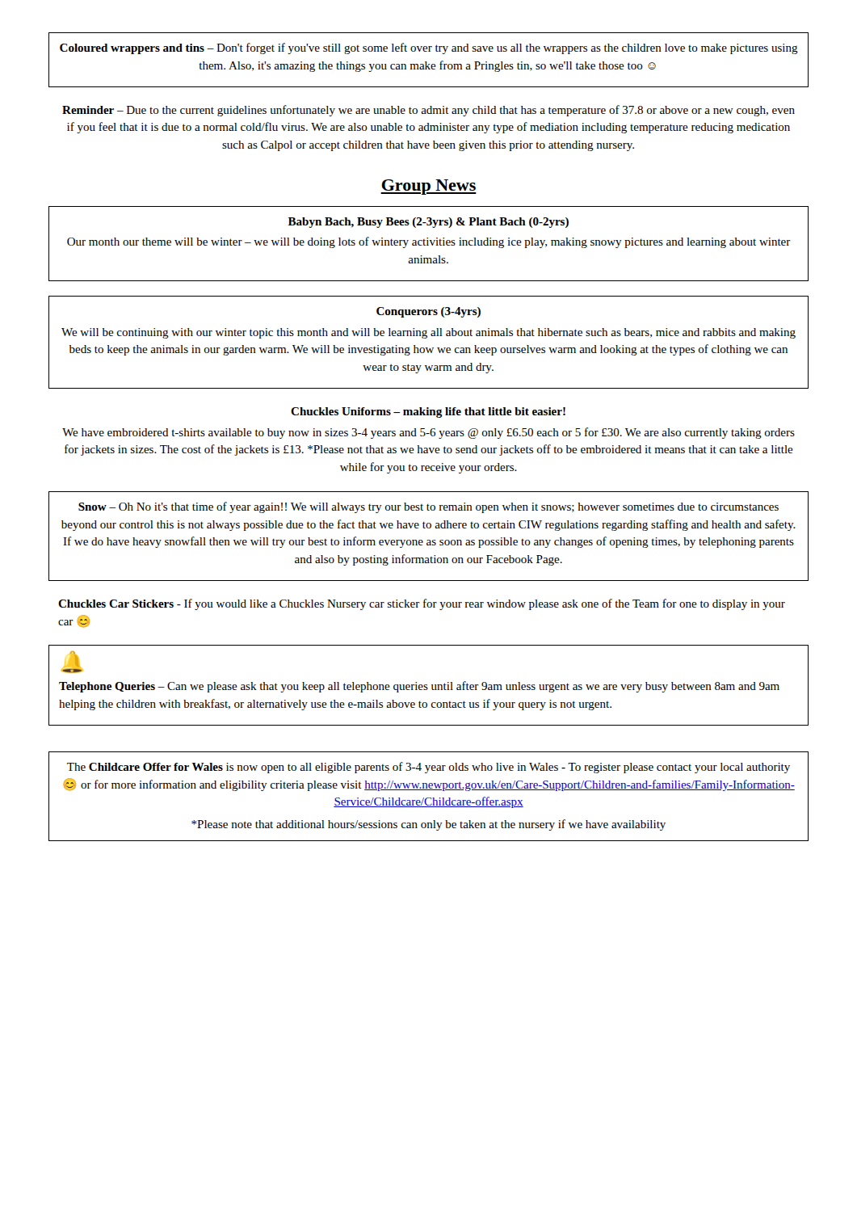Coloured wrappers and tins – Don't forget if you've still got some left over try and save us all the wrappers as the children love to make pictures using them. Also, it's amazing the things you can make from a Pringles tin, so we'll take those too ☺
Reminder – Due to the current guidelines unfortunately we are unable to admit any child that has a temperature of 37.8 or above or a new cough, even if you feel that it is due to a normal cold/flu virus. We are also unable to administer any type of mediation including temperature reducing medication such as Calpol or accept children that have been given this prior to attending nursery.
Group News
Babyn Bach, Busy Bees (2-3yrs) & Plant Bach (0-2yrs)
Our month our theme will be winter – we will be doing lots of wintery activities including ice play, making snowy pictures and learning about winter animals.
Conquerors (3-4yrs)
We will be continuing with our winter topic this month and will be learning all about animals that hibernate such as bears, mice and rabbits and making beds to keep the animals in our garden warm. We will be investigating how we can keep ourselves warm and looking at the types of clothing we can wear to stay warm and dry.
Chuckles Uniforms – making life that little bit easier!
We have embroidered t-shirts available to buy now in sizes 3-4 years and 5-6 years @ only £6.50 each or 5 for £30. We are also currently taking orders for jackets in sizes. The cost of the jackets is £13. *Please not that as we have to send our jackets off to be embroidered it means that it can take a little while for you to receive your orders.
Snow – Oh No it's that time of year again!! We will always try our best to remain open when it snows; however sometimes due to circumstances beyond our control this is not always possible due to the fact that we have to adhere to certain CIW regulations regarding staffing and health and safety. If we do have heavy snowfall then we will try our best to inform everyone as soon as possible to any changes of opening times, by telephoning parents and also by posting information on our Facebook Page.
Chuckles Car Stickers - If you would like a Chuckles Nursery car sticker for your rear window please ask one of the Team for one to display in your car 😊
🔔
Telephone Queries – Can we please ask that you keep all telephone queries until after 9am unless urgent as we are very busy between 8am and 9am helping the children with breakfast, or alternatively use the e-mails above to contact us if your query is not urgent.
The Childcare Offer for Wales is now open to all eligible parents of 3-4 year olds who live in Wales - To register please contact your local authority 😊 or for more information and eligibility criteria please visit http://www.newport.gov.uk/en/Care-Support/Children-and-families/Family-Information-Service/Childcare/Childcare-offer.aspx
*Please note that additional hours/sessions can only be taken at the nursery if we have availability